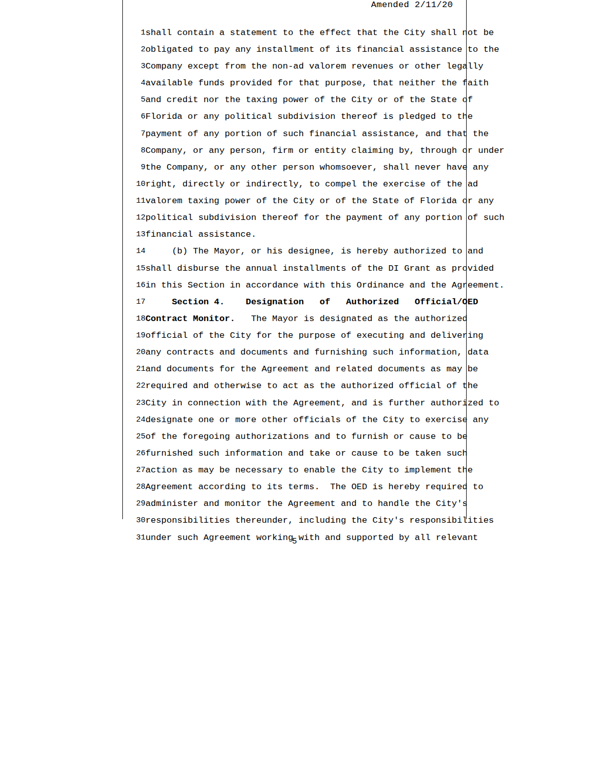Amended 2/11/20
| 1 | shall contain a statement to the effect that the City shall not be |
| 2 | obligated to pay any installment of its financial assistance to the |
| 3 | Company except from the non-ad valorem revenues or other legally |
| 4 | available funds provided for that purpose, that neither the faith |
| 5 | and credit nor the taxing power of the City or of the State of |
| 6 | Florida or any political subdivision thereof is pledged to the |
| 7 | payment of any portion of such financial assistance, and that the |
| 8 | Company, or any person, firm or entity claiming by, through or under |
| 9 | the Company, or any other person whomsoever, shall never have any |
| 10 | right, directly or indirectly, to compel the exercise of the ad |
| 11 | valorem taxing power of the City or of the State of Florida or any |
| 12 | political subdivision thereof for the payment of any portion of such |
| 13 | financial assistance. |
| 14 | (b) The Mayor, or his designee, is hereby authorized to and |
| 15 | shall disburse the annual installments of the DI Grant as provided |
| 16 | in this Section in accordance with this Ordinance and the Agreement. |
| 17 | Section 4. Designation of Authorized Official/OED |
| 18 | Contract Monitor. The Mayor is designated as the authorized |
| 19 | official of the City for the purpose of executing and delivering |
| 20 | any contracts and documents and furnishing such information, data |
| 21 | and documents for the Agreement and related documents as may be |
| 22 | required and otherwise to act as the authorized official of the |
| 23 | City in connection with the Agreement, and is further authorized to |
| 24 | designate one or more other officials of the City to exercise any |
| 25 | of the foregoing authorizations and to furnish or cause to be |
| 26 | furnished such information and take or cause to be taken such |
| 27 | action as may be necessary to enable the City to implement the |
| 28 | Agreement according to its terms. The OED is hereby required to |
| 29 | administer and monitor the Agreement and to handle the City's |
| 30 | responsibilities thereunder, including the City's responsibilities |
| 31 | under such Agreement working with and supported by all relevant |
5